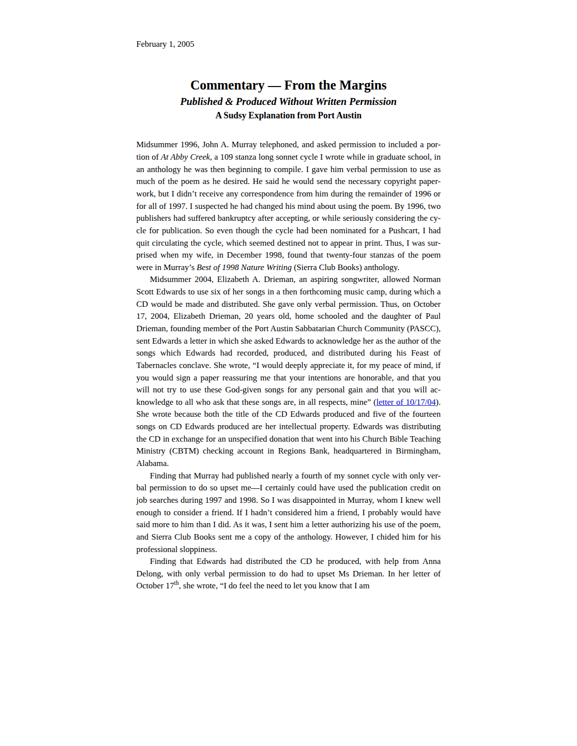February 1, 2005
Commentary — From the Margins
Published & Produced Without Written Permission
A Sudsy Explanation from Port Austin
Midsummer 1996, John A. Murray telephoned, and asked permission to included a portion of At Abby Creek, a 109 stanza long sonnet cycle I wrote while in graduate school, in an anthology he was then beginning to compile. I gave him verbal permission to use as much of the poem as he desired. He said he would send the necessary copyright paperwork, but I didn’t receive any correspondence from him during the remainder of 1996 or for all of 1997. I suspected he had changed his mind about using the poem. By 1996, two publishers had suffered bankruptcy after accepting, or while seriously considering the cycle for publication. So even though the cycle had been nominated for a Pushcart, I had quit circulating the cycle, which seemed destined not to appear in print. Thus, I was surprised when my wife, in December 1998, found that twenty-four stanzas of the poem were in Murray’s Best of 1998 Nature Writing (Sierra Club Books) anthology.
Midsummer 2004, Elizabeth A. Drieman, an aspiring songwriter, allowed Norman Scott Edwards to use six of her songs in a then forthcoming music camp, during which a CD would be made and distributed. She gave only verbal permission. Thus, on October 17, 2004, Elizabeth Drieman, 20 years old, home schooled and the daughter of Paul Drieman, founding member of the Port Austin Sabbatarian Church Community (PASCC), sent Edwards a letter in which she asked Edwards to acknowledge her as the author of the songs which Edwards had recorded, produced, and distributed during his Feast of Tabernacles conclave. She wrote, “I would deeply appreciate it, for my peace of mind, if you would sign a paper reassuring me that your intentions are honorable, and that you will not try to use these God-given songs for any personal gain and that you will acknowledge to all who ask that these songs are, in all respects, mine” (letter of 10/17/04). She wrote because both the title of the CD Edwards produced and five of the fourteen songs on CD Edwards produced are her intellectual property. Edwards was distributing the CD in exchange for an unspecified donation that went into his Church Bible Teaching Ministry (CBTM) checking account in Regions Bank, headquartered in Birmingham, Alabama.
Finding that Murray had published nearly a fourth of my sonnet cycle with only verbal permission to do so upset me—I certainly could have used the publication credit on job searches during 1997 and 1998. So I was disappointed in Murray, whom I knew well enough to consider a friend. If I hadn’t considered him a friend, I probably would have said more to him than I did. As it was, I sent him a letter authorizing his use of the poem, and Sierra Club Books sent me a copy of the anthology. However, I chided him for his professional sloppiness.
Finding that Edwards had distributed the CD he produced, with help from Anna Delong, with only verbal permission to do had to upset Ms Drieman. In her letter of October 17th, she wrote, “I do feel the need to let you know that I am